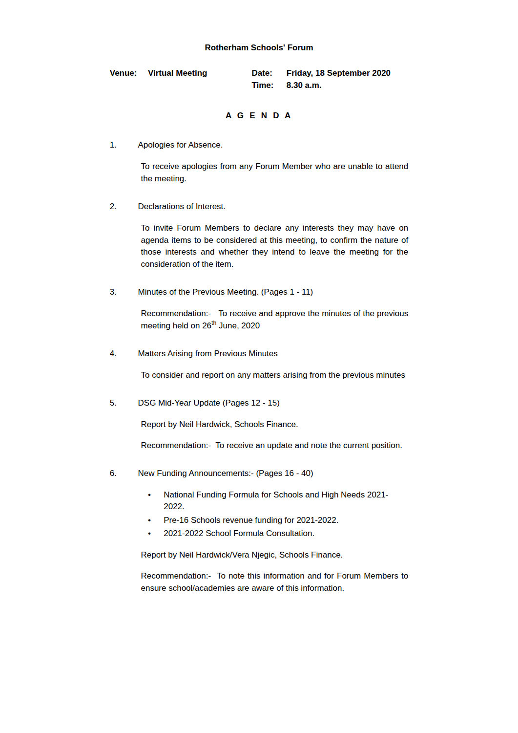Rotherham Schools' Forum
| Venue: | Virtual Meeting | Date: | Friday, 18 September 2020 |
| | | Time: | 8.30 a.m. |
A G E N D A
1.
Apologies for Absence.
To receive apologies from any Forum Member who are unable to attend the meeting.
2.
Declarations of Interest.
To invite Forum Members to declare any interests they may have on agenda items to be considered at this meeting, to confirm the nature of those interests and whether they intend to leave the meeting for the consideration of the item.
3.
Minutes of the Previous Meeting. (Pages 1 - 11)
Recommendation:- To receive and approve the minutes of the previous meeting held on 26th June, 2020
4.
Matters Arising from Previous Minutes
To consider and report on any matters arising from the previous minutes
5.
DSG Mid-Year Update (Pages 12 - 15)
Report by Neil Hardwick, Schools Finance.
Recommendation:- To receive an update and note the current position.
6.
New Funding Announcements:- (Pages 16 - 40)
National Funding Formula for Schools and High Needs 2021-2022.
Pre-16 Schools revenue funding for 2021-2022.
2021-2022 School Formula Consultation.
Report by Neil Hardwick/Vera Njegic, Schools Finance.
Recommendation:- To note this information and for Forum Members to ensure school/academies are aware of this information.